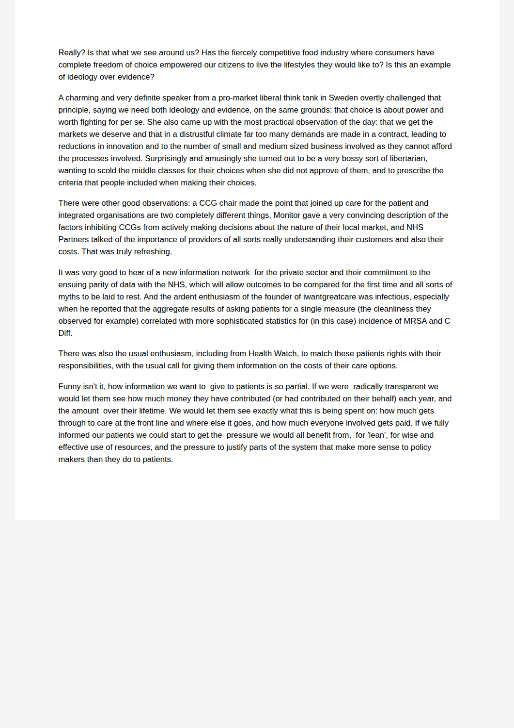Really? Is that what we see around us? Has the fiercely competitive food industry where consumers have complete freedom of choice empowered our citizens to live the lifestyles they would like to? Is this an example of ideology over evidence?
A charming and very definite speaker from a pro-market liberal think tank in Sweden overtly challenged that principle, saying we need both ideology and evidence, on the same grounds: that choice is about power and worth fighting for per se. She also came up with the most practical observation of the day: that we get the markets we deserve and that in a distrustful climate far too many demands are made in a contract, leading to reductions in innovation and to the number of small and medium sized business involved as they cannot afford the processes involved. Surprisingly and amusingly she turned out to be a very bossy sort of libertarian, wanting to scold the middle classes for their choices when she did not approve of them, and to prescribe the criteria that people included when making their choices.
There were other good observations: a CCG chair made the point that joined up care for the patient and integrated organisations are two completely different things, Monitor gave a very convincing description of the factors inhibiting CCGs from actively making decisions about the nature of their local market, and NHS Partners talked of the importance of providers of all sorts really understanding their customers and also their costs. That was truly refreshing.
It was very good to hear of a new information network for the private sector and their commitment to the ensuing parity of data with the NHS, which will allow outcomes to be compared for the first time and all sorts of myths to be laid to rest. And the ardent enthusiasm of the founder of iwantgreatcare was infectious, especially when he reported that the aggregate results of asking patients for a single measure (the cleanliness they observed for example) correlated with more sophisticated statistics for (in this case) incidence of MRSA and C Diff.
There was also the usual enthusiasm, including from Health Watch, to match these patients rights with their responsibilities, with the usual call for giving them information on the costs of their care options.
Funny isn't it, how information we want to give to patients is so partial. If we were radically transparent we would let them see how much money they have contributed (or had contributed on their behalf) each year, and the amount over their lifetime. We would let them see exactly what this is being spent on: how much gets through to care at the front line and where else it goes, and how much everyone involved gets paid. If we fully informed our patients we could start to get the pressure we would all benefit from, for 'lean', for wise and effective use of resources, and the pressure to justify parts of the system that make more sense to policy makers than they do to patients.